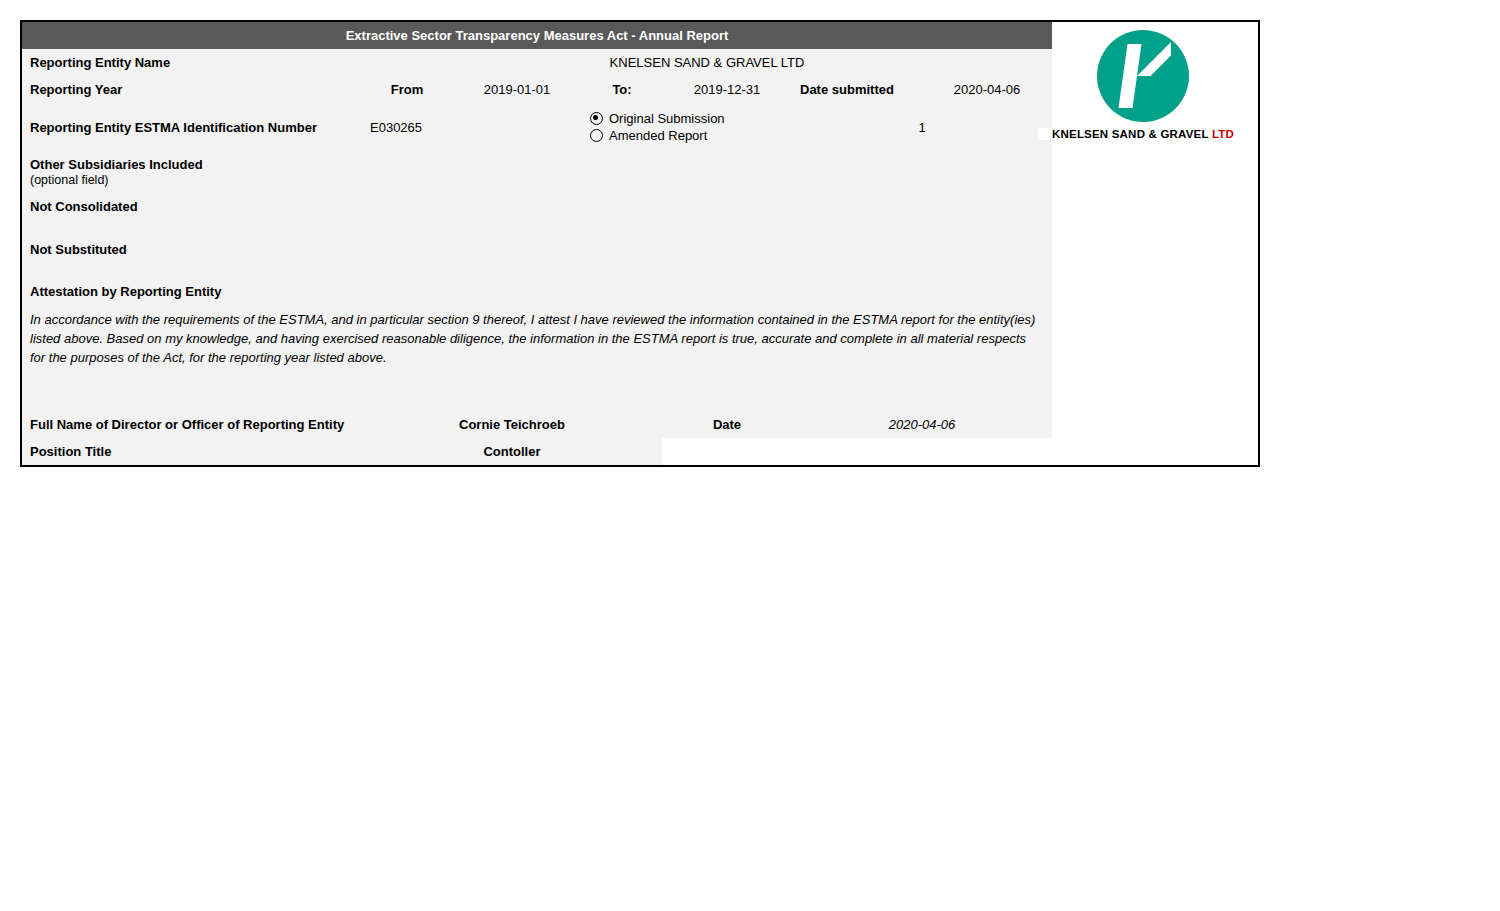KNELSEN SAND & GRAVEL LTD
| Extractive Sector Transparency Measures Act - Annual Report |
| Reporting Entity Name | KNELSEN SAND & GRAVEL LTD |
| Reporting Year | From | 2019-01-01 | To: | 2019-12-31 | Date submitted | 2020-04-06 |
| Reporting Entity ESTMA Identification Number | E030265 | Original Submission Amended Report | 1 |
| Other Subsidiaries Included (optional field) | |
| Not Consolidated | |
| Not Substituted | |
| Attestation by Reporting Entity | |
| In accordance with the requirements of the ESTMA, and in particular section 9 thereof, I attest I have reviewed the information contained in the ESTMA report for the entity(ies) listed above. Based on my knowledge, and having exercised reasonable diligence, the information in the ESTMA report is true, accurate and complete in all material respects for the purposes of the Act, for the reporting year listed above. |
| Full Name of Director or Officer of Reporting Entity | Cornie Teichroeb | Date | 2020-04-06 |
| Position Title | Contoller | |